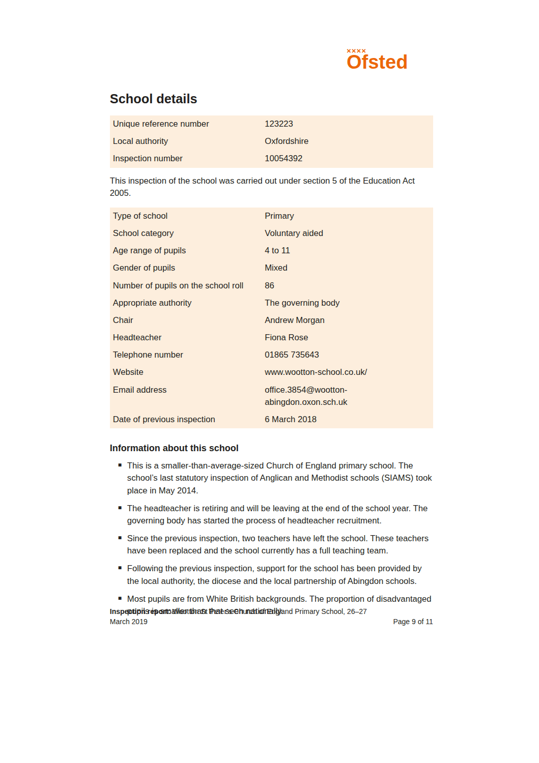×××× Ofsted
School details
| Unique reference number | 123223 |
| Local authority | Oxfordshire |
| Inspection number | 10054392 |
This inspection of the school was carried out under section 5 of the Education Act 2005.
| Type of school | Primary |
| School category | Voluntary aided |
| Age range of pupils | 4 to 11 |
| Gender of pupils | Mixed |
| Number of pupils on the school roll | 86 |
| Appropriate authority | The governing body |
| Chair | Andrew Morgan |
| Headteacher | Fiona Rose |
| Telephone number | 01865 735643 |
| Website | www.wootton-school.co.uk/ |
| Email address | office.3854@wootton-abingdon.oxon.sch.uk |
| Date of previous inspection | 6 March 2018 |
Information about this school
This is a smaller-than-average-sized Church of England primary school. The school’s last statutory inspection of Anglican and Methodist schools (SIAMS) took place in May 2014.
The headteacher is retiring and will be leaving at the end of the school year. The governing body has started the process of headteacher recruitment.
Since the previous inspection, two teachers have left the school. These teachers have been replaced and the school currently has a full teaching team.
Following the previous inspection, support for the school has been provided by the local authority, the diocese and the local partnership of Abingdon schools.
Most pupils are from White British backgrounds. The proportion of disadvantaged pupils is smaller than that seen nationally.
Inspection report: Wootton St Peter’s Church of England Primary School, 26–27 March 2019
Page 9 of 11